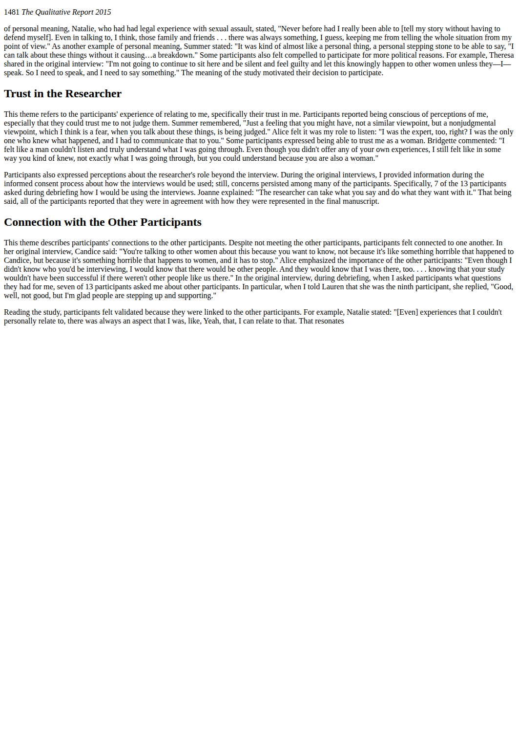1481 The Qualitative Report 2015
of personal meaning, Natalie, who had had legal experience with sexual assault, stated, "Never before had I really been able to [tell my story without having to defend myself]. Even in talking to, I think, those family and friends . . . there was always something, I guess, keeping me from telling the whole situation from my point of view." As another example of personal meaning, Summer stated: "It was kind of almost like a personal thing, a personal stepping stone to be able to say, "I can talk about these things without it causing…a breakdown." Some participants also felt compelled to participate for more political reasons. For example, Theresa shared in the original interview: "I'm not going to continue to sit here and be silent and feel guilty and let this knowingly happen to other women unless they—I—speak. So I need to speak, and I need to say something." The meaning of the study motivated their decision to participate.
Trust in the Researcher
This theme refers to the participants' experience of relating to me, specifically their trust in me. Participants reported being conscious of perceptions of me, especially that they could trust me to not judge them. Summer remembered, "Just a feeling that you might have, not a similar viewpoint, but a nonjudgmental viewpoint, which I think is a fear, when you talk about these things, is being judged." Alice felt it was my role to listen: "I was the expert, too, right? I was the only one who knew what happened, and I had to communicate that to you." Some participants expressed being able to trust me as a woman. Bridgette commented: "I felt like a man couldn't listen and truly understand what I was going through. Even though you didn't offer any of your own experiences, I still felt like in some way you kind of knew, not exactly what I was going through, but you could understand because you are also a woman."
Participants also expressed perceptions about the researcher's role beyond the interview. During the original interviews, I provided information during the informed consent process about how the interviews would be used; still, concerns persisted among many of the participants. Specifically, 7 of the 13 participants asked during debriefing how I would be using the interviews. Joanne explained: "The researcher can take what you say and do what they want with it." That being said, all of the participants reported that they were in agreement with how they were represented in the final manuscript.
Connection with the Other Participants
This theme describes participants' connections to the other participants. Despite not meeting the other participants, participants felt connected to one another. In her original interview, Candice said: "You're talking to other women about this because you want to know, not because it's like something horrible that happened to Candice, but because it's something horrible that happens to women, and it has to stop." Alice emphasized the importance of the other participants: "Even though I didn't know who you'd be interviewing, I would know that there would be other people. And they would know that I was there, too. . . . knowing that your study wouldn't have been successful if there weren't other people like us there." In the original interview, during debriefing, when I asked participants what questions they had for me, seven of 13 participants asked me about other participants. In particular, when I told Lauren that she was the ninth participant, she replied, "Good, well, not good, but I'm glad people are stepping up and supporting."
Reading the study, participants felt validated because they were linked to the other participants. For example, Natalie stated: "[Even] experiences that I couldn't personally relate to, there was always an aspect that I was, like, Yeah, that, I can relate to that. That resonates